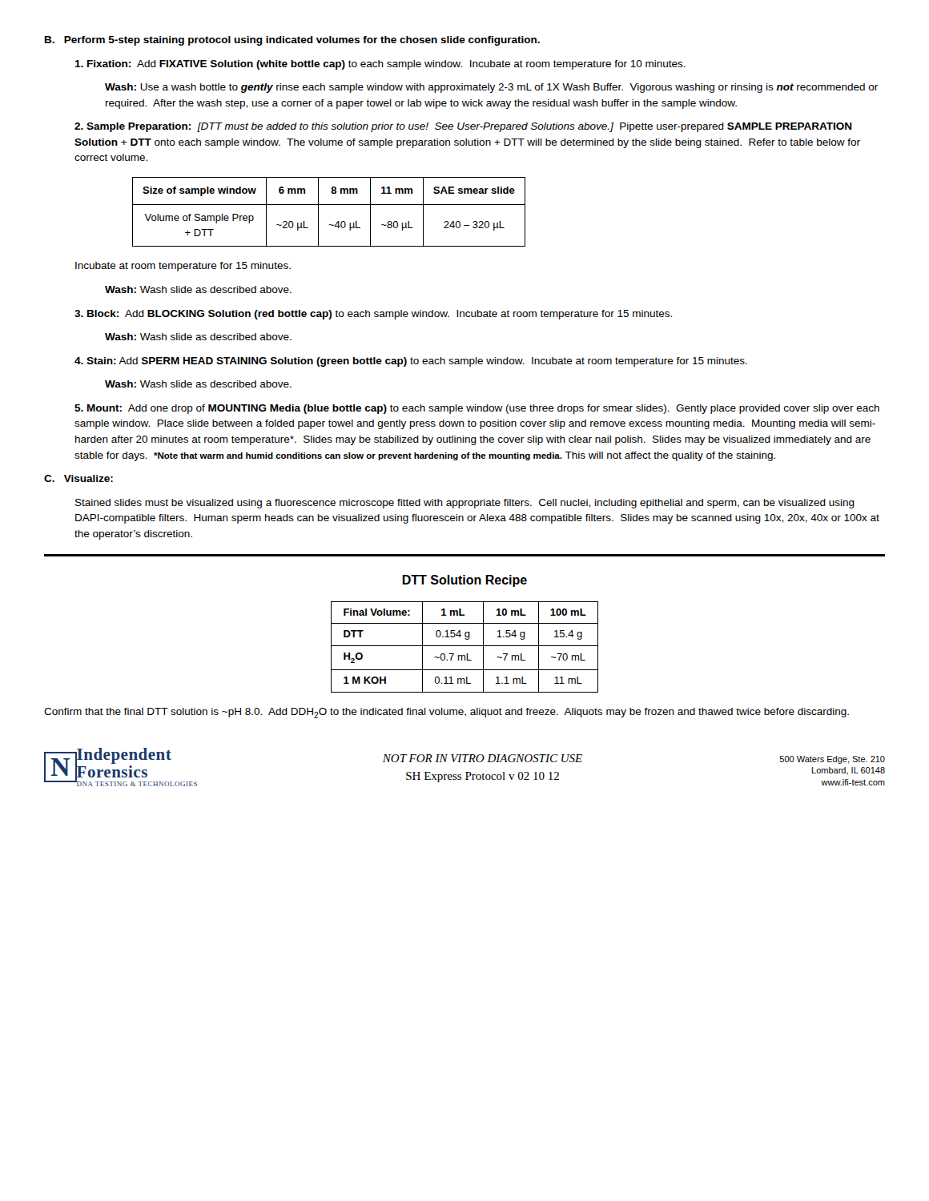B. Perform 5-step staining protocol using indicated volumes for the chosen slide configuration.
1. Fixation: Add FIXATIVE Solution (white bottle cap) to each sample window. Incubate at room temperature for 10 minutes.
Wash: Use a wash bottle to gently rinse each sample window with approximately 2-3 mL of 1X Wash Buffer. Vigorous washing or rinsing is not recommended or required. After the wash step, use a corner of a paper towel or lab wipe to wick away the residual wash buffer in the sample window.
2. Sample Preparation: [DTT must be added to this solution prior to use! See User-Prepared Solutions above.] Pipette user-prepared SAMPLE PREPARATION Solution + DTT onto each sample window. The volume of sample preparation solution + DTT will be determined by the slide being stained. Refer to table below for correct volume.
| Size of sample window | 6 mm | 8 mm | 11 mm | SAE smear slide |
| --- | --- | --- | --- | --- |
| Volume of Sample Prep + DTT | ~20 µL | ~40 µL | ~80 µL | 240 – 320 µL |
Incubate at room temperature for 15 minutes.
Wash: Wash slide as described above.
3. Block: Add BLOCKING Solution (red bottle cap) to each sample window. Incubate at room temperature for 15 minutes.
Wash: Wash slide as described above.
4. Stain: Add SPERM HEAD STAINING Solution (green bottle cap) to each sample window. Incubate at room temperature for 15 minutes.
Wash: Wash slide as described above.
5. Mount: Add one drop of MOUNTING Media (blue bottle cap) to each sample window (use three drops for smear slides). Gently place provided cover slip over each sample window. Place slide between a folded paper towel and gently press down to position cover slip and remove excess mounting media. Mounting media will semi-harden after 20 minutes at room temperature*. Slides may be stabilized by outlining the cover slip with clear nail polish. Slides may be visualized immediately and are stable for days. *Note that warm and humid conditions can slow or prevent hardening of the mounting media. This will not affect the quality of the staining.
C. Visualize:
Stained slides must be visualized using a fluorescence microscope fitted with appropriate filters. Cell nuclei, including epithelial and sperm, can be visualized using DAPI-compatible filters. Human sperm heads can be visualized using fluorescein or Alexa 488 compatible filters. Slides may be scanned using 10x, 20x, 40x or 100x at the operator’s discretion.
DTT Solution Recipe
| Final Volume: | 1 mL | 10 mL | 100 mL |
| --- | --- | --- | --- |
| DTT | 0.154 g | 1.54 g | 15.4 g |
| H 2 O | ~0.7 mL | ~7 mL | ~70 mL |
| 1 M KOH | 0.11 mL | 1.1 mL | 11 mL |
Confirm that the final DTT solution is ~pH 8.0. Add DDH2O to the indicated final volume, aliquot and freeze. Aliquots may be frozen and thawed twice before discarding.
| N | Independent Forensics DNA TESTING & TECHNOLOGIES |
NOT FOR IN VITRO DIAGNOSTIC USE
SH Express Protocol v 02 10 12
500 Waters Edge, Ste. 210
Lombard, IL 60148
www.ifi-test.com